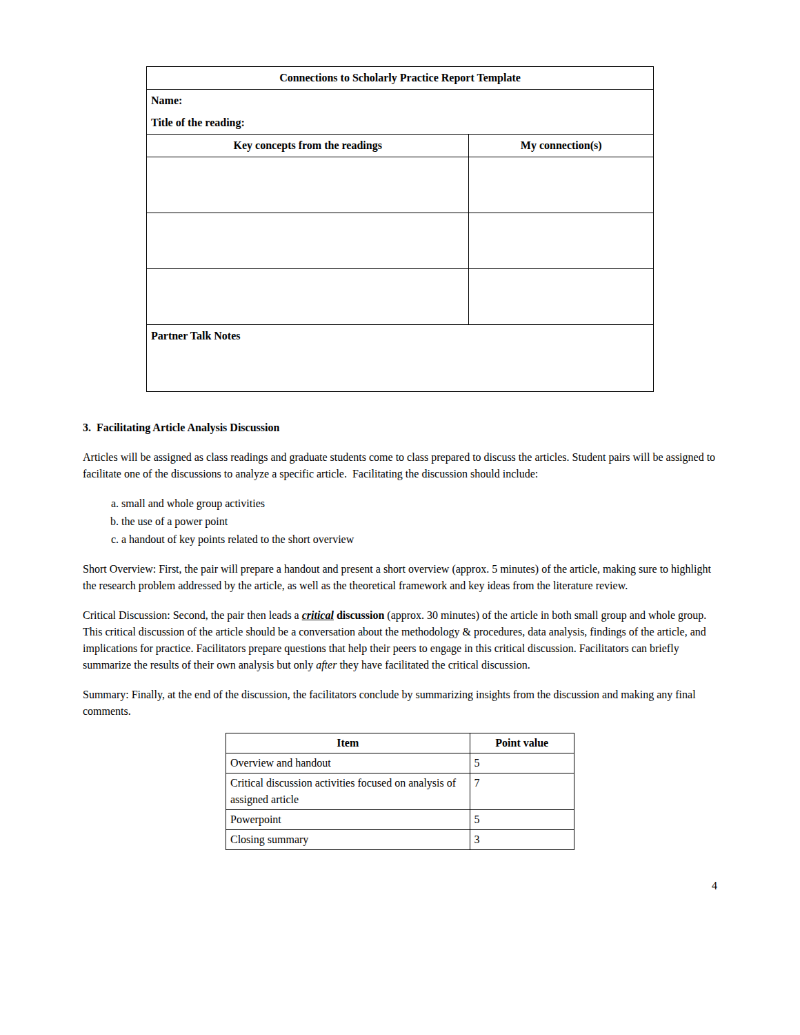| Connections to Scholarly Practice Report Template |
| --- |
| Name: |
| Title of the reading: |
| Key concepts from the readings | My connection(s) |
| Partner Talk Notes |
3. Facilitating Article Analysis Discussion
Articles will be assigned as class readings and graduate students come to class prepared to discuss the articles. Student pairs will be assigned to facilitate one of the discussions to analyze a specific article. Facilitating the discussion should include:
small and whole group activities
the use of a power point
a handout of key points related to the short overview
Short Overview: First, the pair will prepare a handout and present a short overview (approx. 5 minutes) of the article, making sure to highlight the research problem addressed by the article, as well as the theoretical framework and key ideas from the literature review.
Critical Discussion: Second, the pair then leads a critical discussion (approx. 30 minutes) of the article in both small group and whole group. This critical discussion of the article should be a conversation about the methodology & procedures, data analysis, findings of the article, and implications for practice. Facilitators prepare questions that help their peers to engage in this critical discussion. Facilitators can briefly summarize the results of their own analysis but only after they have facilitated the critical discussion.
Summary: Finally, at the end of the discussion, the facilitators conclude by summarizing insights from the discussion and making any final comments.
| Item | Point value |
| --- | --- |
| Overview and handout | 5 |
| Critical discussion activities focused on analysis of assigned article | 7 |
| Powerpoint | 5 |
| Closing summary | 3 |
4